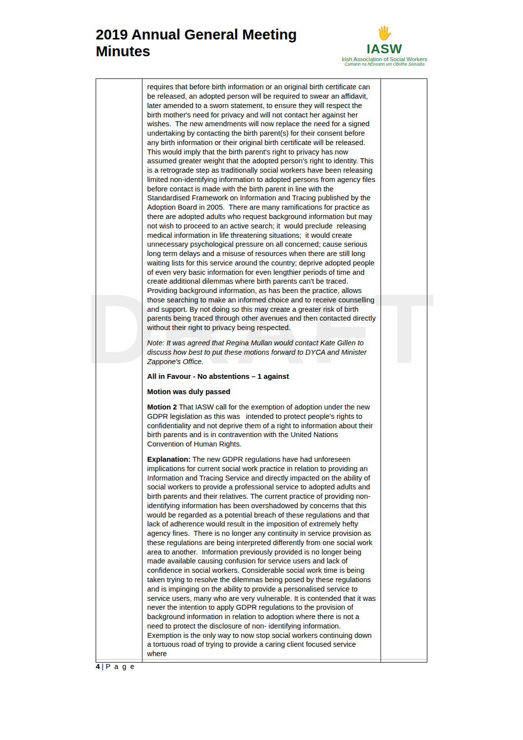DRAFT
2019 Annual General Meeting
Minutes
🖐 IASW Irish Association of Social Workers Cumann na hÉireann um Obrithe Sóisialta
| | requires that before birth information or an original birth certificate can be released, an adopted person will be required to swear an affidavit, later amended to a sworn statement, to ensure they will respect the birth mother's need for privacy and will not contact her against her wishes. The new amendments will now replace the need for a signed undertaking by contacting the birth parent(s) for their consent before any birth information or their original birth certificate will be released. This would imply that the birth parent's right to privacy has now assumed greater weight that the adopted person's right to identity. This is a retrograde step as traditionally social workers have been releasing limited non-identifying information to adopted persons from agency files before contact is made with the birth parent in line with the Standardised Framework on Information and Tracing published by the Adoption Board in 2005. There are many ramifications for practice as there are adopted adults who request background information but may not wish to proceed to an active search; it would preclude releasing medical information in life threatening situations; it would create unnecessary psychological pressure on all concerned; cause serious long term delays and a misuse of resources when there are still long waiting lists for this service around the country; deprive adopted people of even very basic information for even lengthier periods of time and create additional dilemmas where birth parents can't be traced. Providing background information, as has been the practice, allows those searching to make an informed choice and to receive counselling and support. By not doing so this may create a greater risk of birth parents being traced through other avenues and then contacted directly without their right to privacy being respected. Note: It was agreed that Regina Mullan would contact Kate Gillen to discuss how best to put these motions forward to DYCA and Minister Zappone's Office. All in Favour - No abstentions – 1 against Motion was duly passed Motion 2 That IASW call for the exemption of adoption under the new GDPR legislation as this was intended to protect people's rights to confidentiality and not deprive them of a right to information about their birth parents and is in contravention with the United Nations Convention of Human Rights. Explanation: The new GDPR regulations have had unforeseen implications for current social work practice in relation to providing an Information and Tracing Service and directly impacted on the ability of social workers to provide a professional service to adopted adults and birth parents and their relatives. The current practice of providing non- identifying information has been overshadowed by concerns that this would be regarded as a potential breach of these regulations and that lack of adherence would result in the imposition of extremely hefty agency fines. There is no longer any continuity in service provision as these regulations are being interpreted differently from one social work area to another. Information previously provided is no longer being made available causing confusion for service users and lack of confidence in social workers. Considerable social work time is being taken trying to resolve the dilemmas being posed by these regulations and is impinging on the ability to provide a personalised service to service users, many who are very vulnerable. It is contended that it was never the intention to apply GDPR regulations to the provision of background information in relation to adoption where there is not a need to protect the disclosure of non- identifying information. Exemption is the only way to now stop social workers continuing down a tortuous road of trying to provide a caring client focused service where | |
4 | P a g e